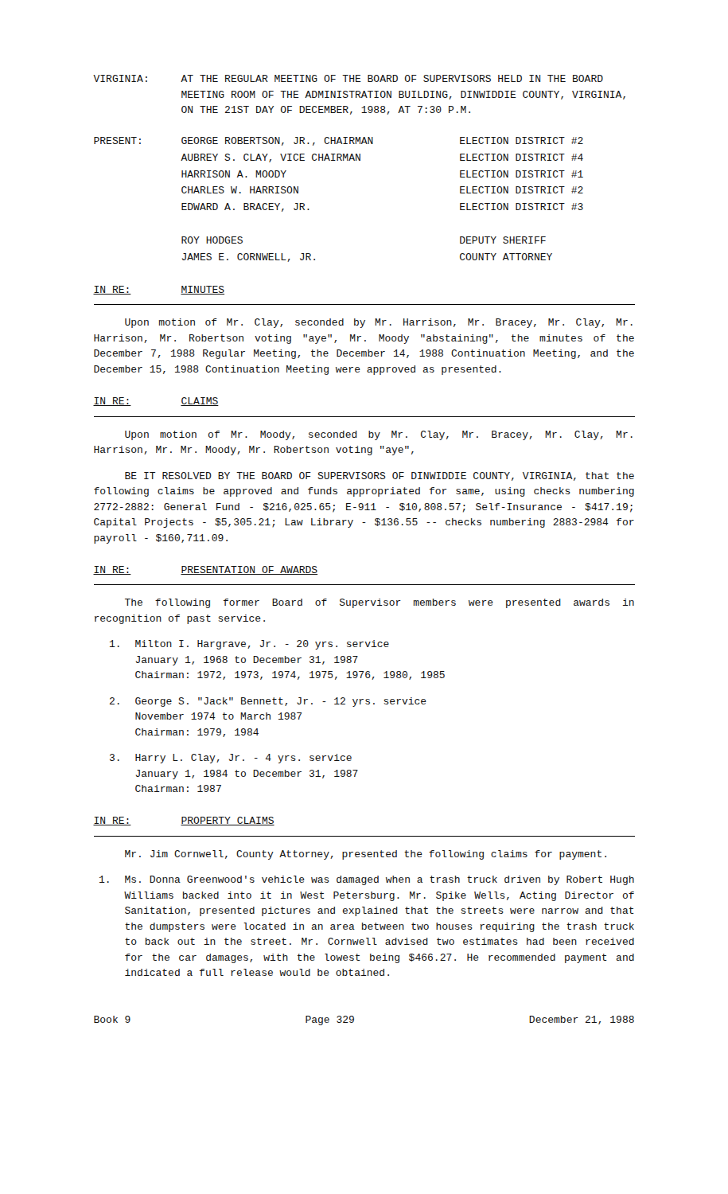VIRGINIA:
AT THE REGULAR MEETING OF THE BOARD OF SUPERVISORS HELD IN THE BOARD MEETING ROOM OF THE ADMINISTRATION BUILDING, DINWIDDIE COUNTY, VIRGINIA, ON THE 21ST DAY OF DECEMBER, 1988, AT 7:30 P.M.
PRESENT:
| GEORGE ROBERTSON, JR., CHAIRMAN | ELECTION DISTRICT #2 |
| AUBREY S. CLAY, VICE CHAIRMAN | ELECTION DISTRICT #4 |
| HARRISON A. MOODY | ELECTION DISTRICT #1 |
| CHARLES W. HARRISON | ELECTION DISTRICT #2 |
| EDWARD A. BRACEY, JR. | ELECTION DISTRICT #3 |
| ROY HODGES | DEPUTY SHERIFF |
| JAMES E. CORNWELL, JR. | COUNTY ATTORNEY |
IN RE:
MINUTES
Upon motion of Mr. Clay, seconded by Mr. Harrison, Mr. Bracey, Mr. Clay, Mr. Harrison, Mr. Robertson voting "aye", Mr. Moody "abstaining", the minutes of the December 7, 1988 Regular Meeting, the December 14, 1988 Continuation Meeting, and the December 15, 1988 Continuation Meeting were approved as presented.
IN RE:
CLAIMS
Upon motion of Mr. Moody, seconded by Mr. Clay, Mr. Bracey, Mr. Clay, Mr. Harrison, Mr. Mr. Moody, Mr. Robertson voting "aye",
BE IT RESOLVED BY THE BOARD OF SUPERVISORS OF DINWIDDIE COUNTY, VIRGINIA, that the following claims be approved and funds appropriated for same, using checks numbering 2772-2882: General Fund - $216,025.65; E-911 - $10,808.57; Self-Insurance - $417.19; Capital Projects - $5,305.21; Law Library - $136.55 -- checks numbering 2883-2984 for payroll - $160,711.09.
IN RE:
PRESENTATION OF AWARDS
The following former Board of Supervisor members were presented awards in recognition of past service.
Milton I. Hargrave, Jr. - 20 yrs. service
January 1, 1968 to December 31, 1987
Chairman: 1972, 1973, 1974, 1975, 1976, 1980, 1985
George S. "Jack" Bennett, Jr. - 12 yrs. service
November 1974 to March 1987
Chairman: 1979, 1984
Harry L. Clay, Jr. - 4 yrs. service
January 1, 1984 to December 31, 1987
Chairman: 1987
IN RE:
PROPERTY CLAIMS
Mr. Jim Cornwell, County Attorney, presented the following claims for payment.
Ms. Donna Greenwood's vehicle was damaged when a trash truck driven by Robert Hugh Williams backed into it in West Petersburg. Mr. Spike Wells, Acting Director of Sanitation, presented pictures and explained that the streets were narrow and that the dumpsters were located in an area between two houses requiring the trash truck to back out in the street. Mr. Cornwell advised two estimates had been received for the car damages, with the lowest being $466.27. He recommended payment and indicated a full release would be obtained.
Book 9
Page 329
December 21, 1988